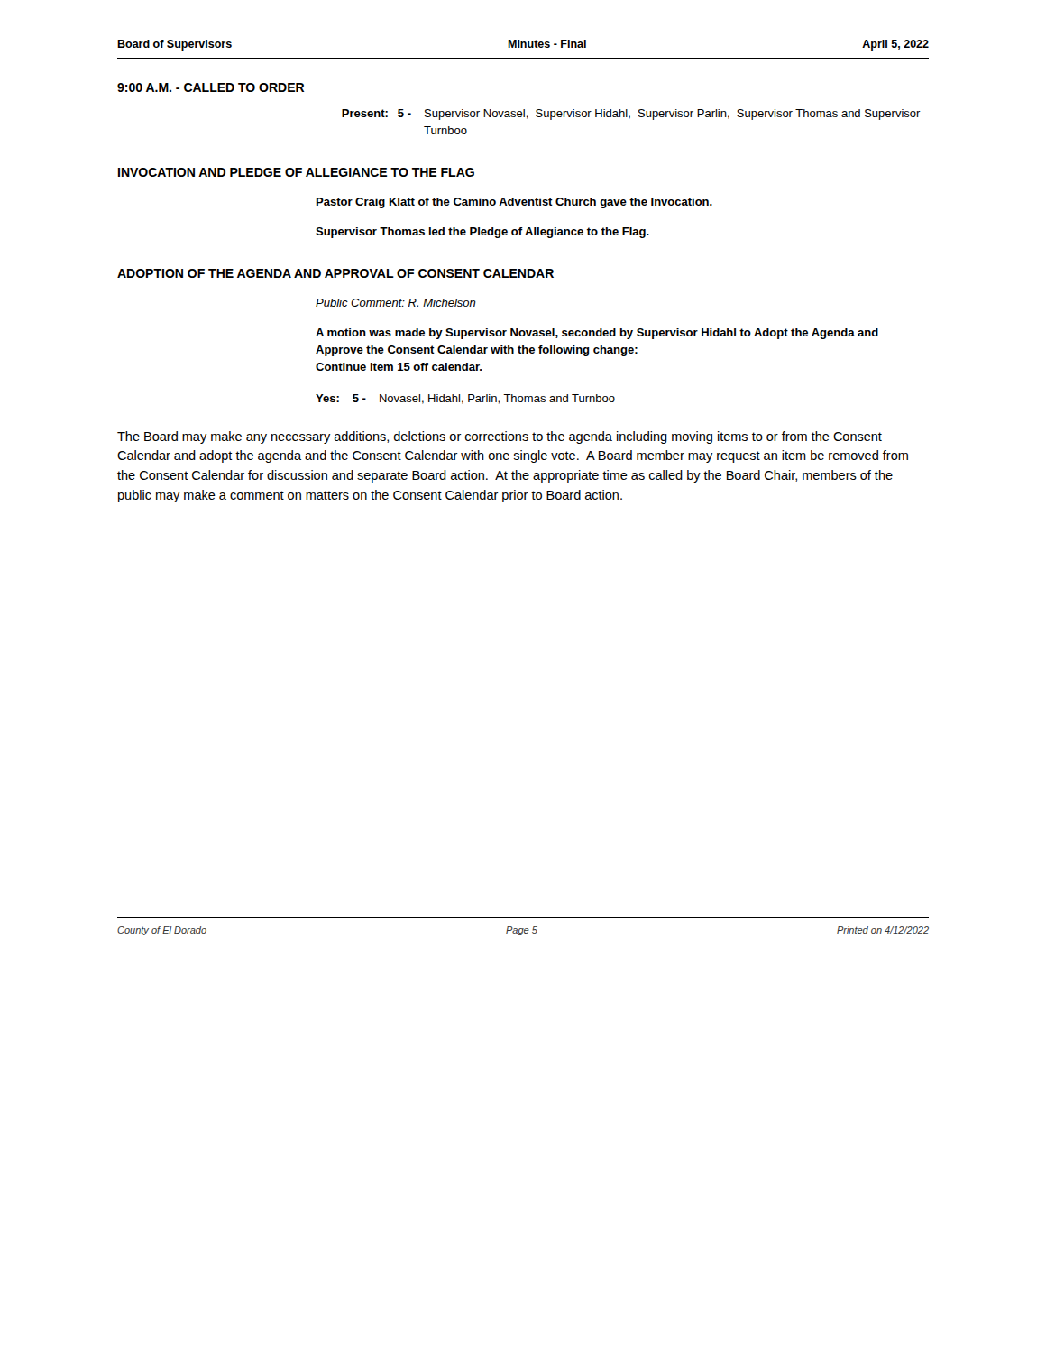Board of Supervisors
Minutes - Final
April 5, 2022
9:00 A.M. - CALLED TO ORDER
Present: 5 - Supervisor Novasel, Supervisor Hidahl, Supervisor Parlin, Supervisor Thomas and Supervisor Turnboo
INVOCATION AND PLEDGE OF ALLEGIANCE TO THE FLAG
Pastor Craig Klatt of the Camino Adventist Church gave the Invocation.
Supervisor Thomas led the Pledge of Allegiance to the Flag.
ADOPTION OF THE AGENDA AND APPROVAL OF CONSENT CALENDAR
Public Comment: R. Michelson
A motion was made by Supervisor Novasel, seconded by Supervisor Hidahl to Adopt the Agenda and Approve the Consent Calendar with the following change:
Continue item 15 off calendar.
Yes: 5 - Novasel, Hidahl, Parlin, Thomas and Turnboo
The Board may make any necessary additions, deletions or corrections to the agenda including moving items to or from the Consent Calendar and adopt the agenda and the Consent Calendar with one single vote. A Board member may request an item be removed from the Consent Calendar for discussion and separate Board action. At the appropriate time as called by the Board Chair, members of the public may make a comment on matters on the Consent Calendar prior to Board action.
County of El Dorado
Page 5
Printed on 4/12/2022